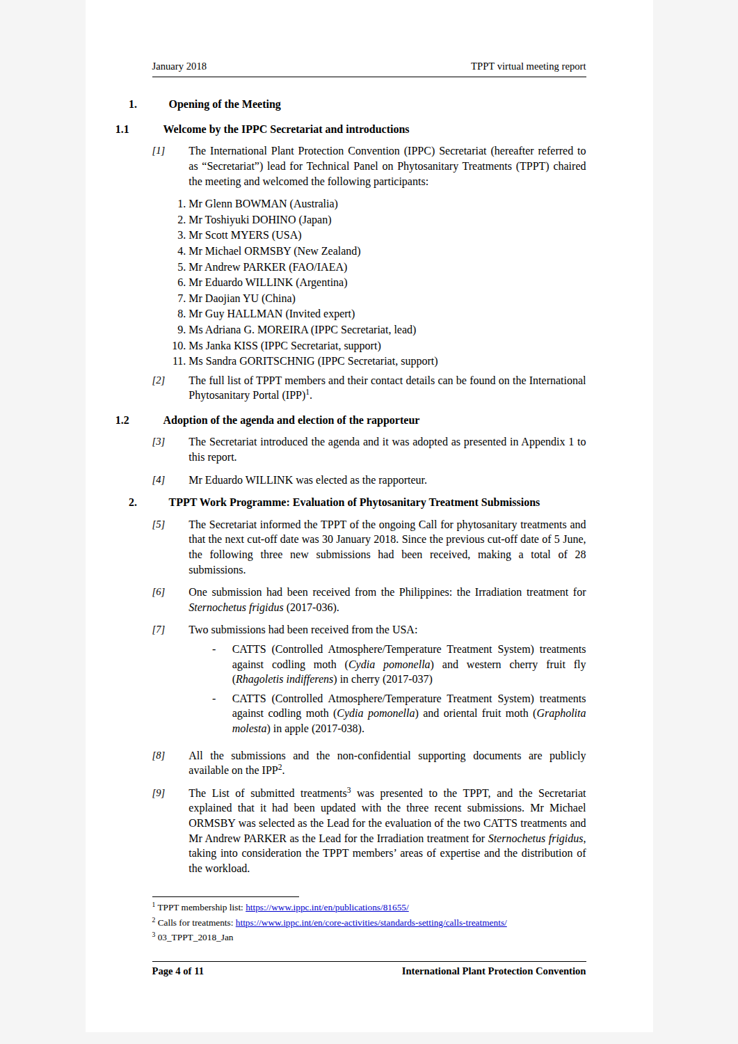January 2018
TPPT virtual meeting report
1. Opening of the Meeting
1.1 Welcome by the IPPC Secretariat and introductions
[1]
The International Plant Protection Convention (IPPC) Secretariat (hereafter referred to as “Secretariat”) lead for Technical Panel on Phytosanitary Treatments (TPPT) chaired the meeting and welcomed the following participants:
Mr Glenn BOWMAN (Australia)
Mr Toshiyuki DOHINO (Japan)
Mr Scott MYERS (USA)
Mr Michael ORMSBY (New Zealand)
Mr Andrew PARKER (FAO/IAEA)
Mr Eduardo WILLINK (Argentina)
Mr Daojian YU (China)
Mr Guy HALLMAN (Invited expert)
Ms Adriana G. MOREIRA (IPPC Secretariat, lead)
Ms Janka KISS (IPPC Secretariat, support)
Ms Sandra GORITSCHNIG (IPPC Secretariat, support)
[2]
The full list of TPPT members and their contact details can be found on the International Phytosanitary Portal (IPP)1.
1.2 Adoption of the agenda and election of the rapporteur
[3]
The Secretariat introduced the agenda and it was adopted as presented in Appendix 1 to this report.
[4]
Mr Eduardo WILLINK was elected as the rapporteur.
2. TPPT Work Programme: Evaluation of Phytosanitary Treatment Submissions
[5]
The Secretariat informed the TPPT of the ongoing Call for phytosanitary treatments and that the next cut-off date was 30 January 2018. Since the previous cut-off date of 5 June, the following three new submissions had been received, making a total of 28 submissions.
[6]
One submission had been received from the Philippines: the Irradiation treatment for Sternochetus frigidus (2017-036).
[7]
Two submissions had been received from the USA:
CATTS (Controlled Atmosphere/Temperature Treatment System) treatments against codling moth (Cydia pomonella) and western cherry fruit fly (Rhagoletis indifferens) in cherry (2017-037)
CATTS (Controlled Atmosphere/Temperature Treatment System) treatments against codling moth (Cydia pomonella) and oriental fruit moth (Grapholita molesta) in apple (2017-038).
[8]
All the submissions and the non-confidential supporting documents are publicly available on the IPP2.
[9]
The List of submitted treatments3 was presented to the TPPT, and the Secretariat explained that it had been updated with the three recent submissions. Mr Michael ORMSBY was selected as the Lead for the evaluation of the two CATTS treatments and Mr Andrew PARKER as the Lead for the Irradiation treatment for Sternochetus frigidus, taking into consideration the TPPT members’ areas of expertise and the distribution of the workload.
1 TPPT membership list: https://www.ippc.int/en/publications/81655/
2 Calls for treatments: https://www.ippc.int/en/core-activities/standards-setting/calls-treatments/
3 03_TPPT_2018_Jan
Page 4 of 11
International Plant Protection Convention